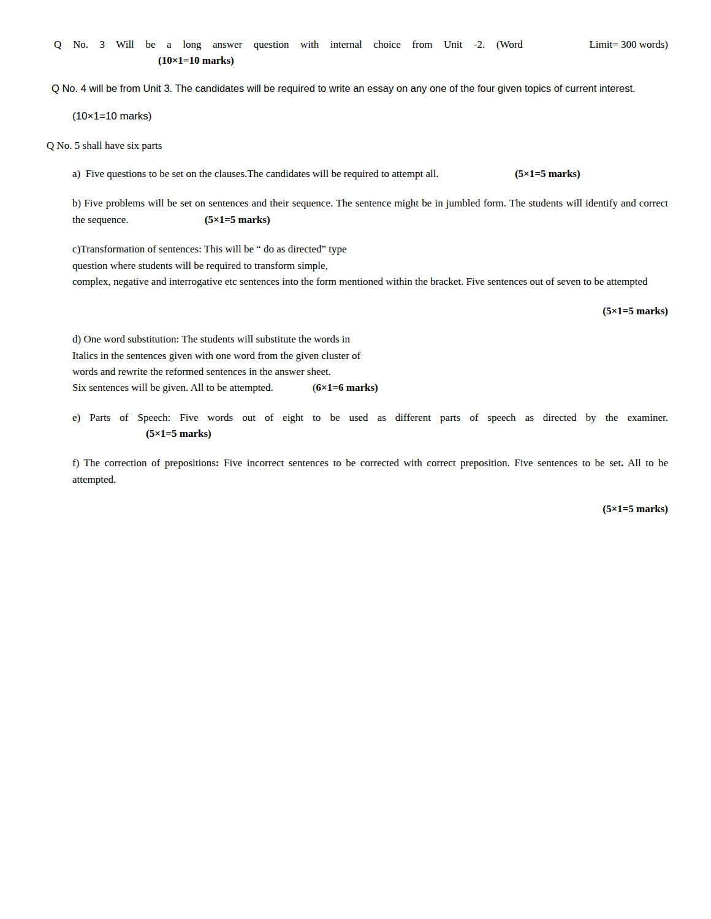Q No. 3 Will be a long answer question with internal choice from Unit -2. (Word Limit= 300 words) (10×1=10 marks)
Q No. 4 will be from Unit 3. The candidates will be required to write an essay on any one of the four given topics of current interest.
(10×1=10 marks)
Q No. 5 shall have six parts
a) Five questions to be set on the clauses.The candidates will be required to attempt all. (5×1=5 marks)
b) Five problems will be set on sentences and their sequence. The sentence might be in jumbled form. The students will identify and correct the sequence. (5×1=5 marks)
c)Transformation of sentences: This will be “ do as directed” type
question where students will be required to transform simple,
complex, negative and interrogative etc sentences into the form mentioned within the bracket. Five sentences out of seven to be attempted
(5×1=5 marks)
d) One word substitution: The students will substitute the words in
Italics in the sentences given with one word from the given cluster of
words and rewrite the reformed sentences in the answer sheet.
Six sentences will be given. All to be attempted. (6×1=6 marks)
e) Parts of Speech: Five words out of eight to be used as different parts of speech as directed by the examiner. (5×1=5 marks)
f) The correction of prepositions: Five incorrect sentences to be corrected with correct preposition. Five sentences to be set. All to be attempted.
(5×1=5 marks)